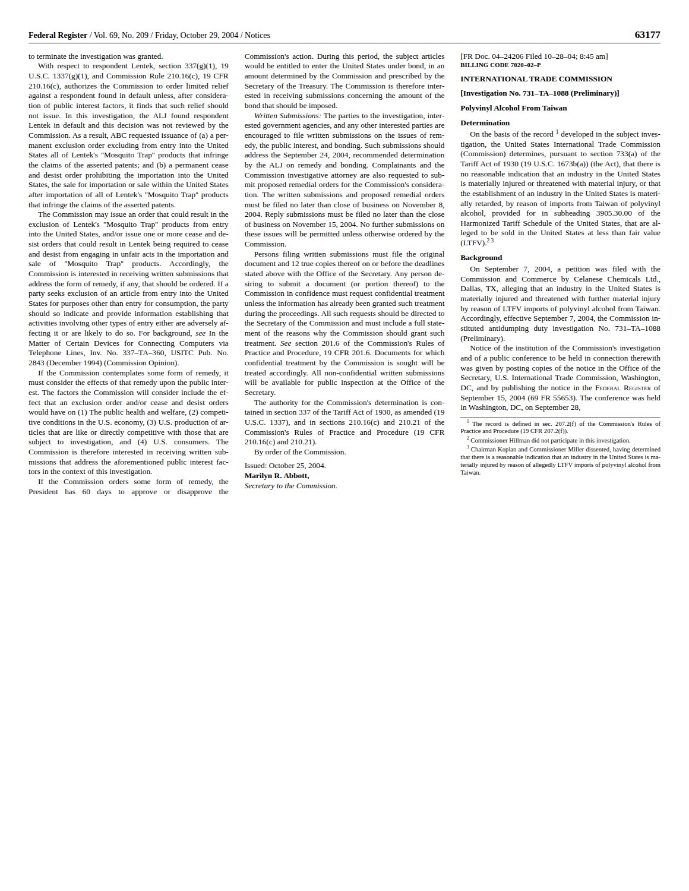Federal Register / Vol. 69, No. 209 / Friday, October 29, 2004 / Notices
63177
to terminate the investigation was granted.
With respect to respondent Lentek, section 337(g)(1), 19 U.S.C. 1337(g)(1), and Commission Rule 210.16(c), 19 CFR 210.16(c), authorizes the Commission to order limited relief against a respondent found in default unless, after consideration of public interest factors, it finds that such relief should not issue. In this investigation, the ALJ found respondent Lentek in default and this decision was not reviewed by the Commission. As a result, ABC requested issuance of (a) a permanent exclusion order excluding from entry into the United States all of Lentek's ''Mosquito Trap'' products that infringe the claims of the asserted patents; and (b) a permanent cease and desist order prohibiting the importation into the United States, the sale for importation or sale within the United States after importation of all of Lentek's ''Mosquito Trap'' products that infringe the claims of the asserted patents.
The Commission may issue an order that could result in the exclusion of Lentek's ''Mosquito Trap'' products from entry into the United States, and/or issue one or more cease and desist orders that could result in Lentek being required to cease and desist from engaging in unfair acts in the importation and sale of ''Mosquito Trap'' products. Accordingly, the Commission is interested in receiving written submissions that address the form of remedy, if any, that should be ordered. If a party seeks exclusion of an article from entry into the United States for purposes other than entry for consumption, the party should so indicate and provide information establishing that activities involving other types of entry either are adversely affecting it or are likely to do so. For background, see In the Matter of Certain Devices for Connecting Computers via Telephone Lines, Inv. No. 337–TA–360, USITC Pub. No. 2843 (December 1994) (Commission Opinion).
If the Commission contemplates some form of remedy, it must consider the effects of that remedy upon the public interest. The factors the Commission will consider include the effect that an exclusion order and/or cease and desist orders would have on (1) The public health and welfare, (2) competitive conditions in the U.S. economy, (3) U.S. production of articles that are like or directly competitive with those that are subject to investigation, and (4) U.S. consumers. The Commission is therefore interested in receiving written submissions that address the aforementioned public interest factors in the context of this investigation.
If the Commission orders some form of remedy, the President has 60 days to approve or disapprove the Commission's action. During this period, the subject articles would be entitled to enter the United States under bond, in an amount determined by the Commission and prescribed by the Secretary of the Treasury. The Commission is therefore interested in receiving submissions concerning the amount of the bond that should be imposed.
Written Submissions: The parties to the investigation, interested government agencies, and any other interested parties are encouraged to file written submissions on the issues of remedy, the public interest, and bonding. Such submissions should address the September 24, 2004, recommended determination by the ALJ on remedy and bonding. Complainants and the Commission investigative attorney are also requested to submit proposed remedial orders for the Commission's consideration. The written submissions and proposed remedial orders must be filed no later than close of business on November 8, 2004. Reply submissions must be filed no later than the close of business on November 15, 2004. No further submissions on these issues will be permitted unless otherwise ordered by the Commission.
Persons filing written submissions must file the original document and 12 true copies thereof on or before the deadlines stated above with the Office of the Secretary. Any person desiring to submit a document (or portion thereof) to the Commission in confidence must request confidential treatment unless the information has already been granted such treatment during the proceedings. All such requests should be directed to the Secretary of the Commission and must include a full statement of the reasons why the Commission should grant such treatment. See section 201.6 of the Commission's Rules of Practice and Procedure, 19 CFR 201.6. Documents for which confidential treatment by the Commission is sought will be treated accordingly. All non-confidential written submissions will be available for public inspection at the Office of the Secretary.
The authority for the Commission's determination is contained in section 337 of the Tariff Act of 1930, as amended (19 U.S.C. 1337), and in sections 210.16(c) and 210.21 of the Commission's Rules of Practice and Procedure (19 CFR 210.16(c) and 210.21).
By order of the Commission.
Issued: October 25, 2004.
Marilyn R. Abbott,
Secretary to the Commission.
[FR Doc. 04–24206 Filed 10–28–04; 8:45 am]
BILLING CODE 7020–02–P
INTERNATIONAL TRADE COMMISSION
[Investigation No. 731–TA–1088 (Preliminary)]
Polyvinyl Alcohol From Taiwan
Determination
On the basis of the record 1 developed in the subject investigation, the United States International Trade Commission (Commission) determines, pursuant to section 733(a) of the Tariff Act of 1930 (19 U.S.C. 1673b(a)) (the Act), that there is no reasonable indication that an industry in the United States is materially injured or threatened with material injury, or that the establishment of an industry in the United States is materially retarded, by reason of imports from Taiwan of polyvinyl alcohol, provided for in subheading 3905.30.00 of the Harmonized Tariff Schedule of the United States, that are alleged to be sold in the United States at less than fair value (LTFV).2 3
Background
On September 7, 2004, a petition was filed with the Commission and Commerce by Celanese Chemicals Ltd., Dallas, TX, alleging that an industry in the United States is materially injured and threatened with further material injury by reason of LTFV imports of polyvinyl alcohol from Taiwan. Accordingly, effective September 7, 2004, the Commission instituted antidumping duty investigation No. 731–TA–1088 (Preliminary).
Notice of the institution of the Commission's investigation and of a public conference to be held in connection therewith was given by posting copies of the notice in the Office of the Secretary, U.S. International Trade Commission, Washington, DC, and by publishing the notice in the Federal Register of September 15, 2004 (69 FR 55653). The conference was held in Washington, DC, on September 28,
1 The record is defined in sec. 207.2(f) of the Commission's Rules of Practice and Procedure (19 CFR 207.2(f)).
2 Commissioner Hillman did not participate in this investigation.
3 Chairman Koplan and Commissioner Miller dissented, having determined that there is a reasonable indication that an industry in the United States is materially injured by reason of allegedly LTFV imports of polyvinyl alcohol from Taiwan.